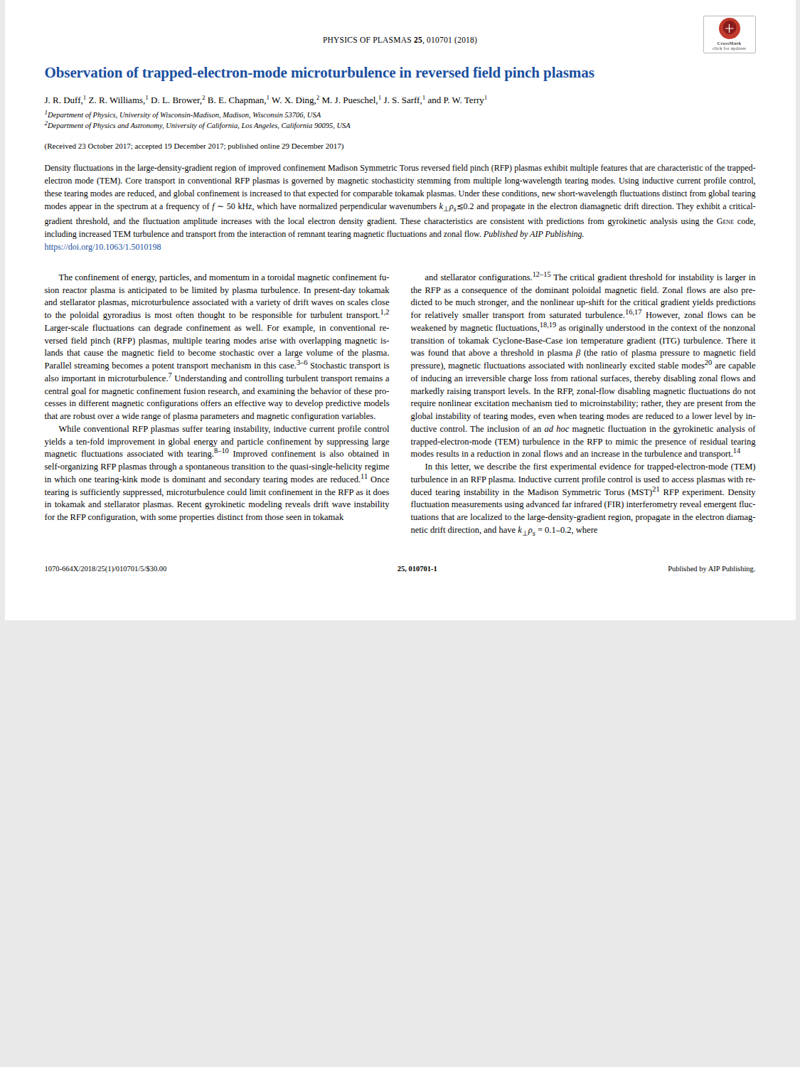PHYSICS OF PLASMAS 25, 010701 (2018)
CrossMark
click for updates
Observation of trapped-electron-mode microturbulence in reversed field pinch plasmas
J. R. Duff,1 Z. R. Williams,1 D. L. Brower,2 B. E. Chapman,1 W. X. Ding,2 M. J. Pueschel,1 J. S. Sarff,1 and P. W. Terry1
1Department of Physics, University of Wisconsin-Madison, Madison, Wisconsin 53706, USA
2Department of Physics and Astronomy, University of California, Los Angeles, California 90095, USA
(Received 23 October 2017; accepted 19 December 2017; published online 29 December 2017)
Density fluctuations in the large-density-gradient region of improved confinement Madison Symmetric Torus reversed field pinch (RFP) plasmas exhibit multiple features that are characteristic of the trapped-electron mode (TEM). Core transport in conventional RFP plasmas is governed by magnetic stochasticity stemming from multiple long-wavelength tearing modes. Using inductive current profile control, these tearing modes are reduced, and global confinement is increased to that expected for comparable tokamak plasmas. Under these conditions, new short-wavelength fluctuations distinct from global tearing modes appear in the spectrum at a frequency of f ∼ 50 kHz, which have normalized perpendicular wavenumbers k⊥ρs≲0.2 and propagate in the electron diamagnetic drift direction. They exhibit a critical-gradient threshold, and the fluctuation amplitude increases with the local electron density gradient. These characteristics are consistent with predictions from gyrokinetic analysis using the Gene code, including increased TEM turbulence and transport from the interaction of remnant tearing magnetic fluctuations and zonal flow. Published by AIP Publishing.
https://doi.org/10.1063/1.5010198
The confinement of energy, particles, and momentum in a toroidal magnetic confinement fusion reactor plasma is anticipated to be limited by plasma turbulence. In present-day tokamak and stellarator plasmas, microturbulence associated with a variety of drift waves on scales close to the poloidal gyroradius is most often thought to be responsible for turbulent transport.1,2 Larger-scale fluctuations can degrade confinement as well. For example, in conventional reversed field pinch (RFP) plasmas, multiple tearing modes arise with overlapping magnetic islands that cause the magnetic field to become stochastic over a large volume of the plasma. Parallel streaming becomes a potent transport mechanism in this case.3–6 Stochastic transport is also important in microturbulence.7 Understanding and controlling turbulent transport remains a central goal for magnetic confinement fusion research, and examining the behavior of these processes in different magnetic configurations offers an effective way to develop predictive models that are robust over a wide range of plasma parameters and magnetic configuration variables.
While conventional RFP plasmas suffer tearing instability, inductive current profile control yields a ten-fold improvement in global energy and particle confinement by suppressing large magnetic fluctuations associated with tearing.8–10 Improved confinement is also obtained in self-organizing RFP plasmas through a spontaneous transition to the quasi-single-helicity regime in which one tearing-kink mode is dominant and secondary tearing modes are reduced.11 Once tearing is sufficiently suppressed, microturbulence could limit confinement in the RFP as it does in tokamak and stellarator plasmas. Recent gyrokinetic modeling reveals drift wave instability for the RFP configuration, with some properties distinct from those seen in tokamak
and stellarator configurations.12–15 The critical gradient threshold for instability is larger in the RFP as a consequence of the dominant poloidal magnetic field. Zonal flows are also predicted to be much stronger, and the nonlinear up-shift for the critical gradient yields predictions for relatively smaller transport from saturated turbulence.16,17 However, zonal flows can be weakened by magnetic fluctuations,18,19 as originally understood in the context of the nonzonal transition of tokamak Cyclone-Base-Case ion temperature gradient (ITG) turbulence. There it was found that above a threshold in plasma β (the ratio of plasma pressure to magnetic field pressure), magnetic fluctuations associated with nonlinearly excited stable modes20 are capable of inducing an irreversible charge loss from rational surfaces, thereby disabling zonal flows and markedly raising transport levels. In the RFP, zonal-flow disabling magnetic fluctuations do not require nonlinear excitation mechanism tied to microinstability; rather, they are present from the global instability of tearing modes, even when tearing modes are reduced to a lower level by inductive control. The inclusion of an ad hoc magnetic fluctuation in the gyrokinetic analysis of trapped-electron-mode (TEM) turbulence in the RFP to mimic the presence of residual tearing modes results in a reduction in zonal flows and an increase in the turbulence and transport.14
In this letter, we describe the first experimental evidence for trapped-electron-mode (TEM) turbulence in an RFP plasma. Inductive current profile control is used to access plasmas with reduced tearing instability in the Madison Symmetric Torus (MST)21 RFP experiment. Density fluctuation measurements using advanced far infrared (FIR) interferometry reveal emergent fluctuations that are localized to the large-density-gradient region, propagate in the electron diamagnetic drift direction, and have k⊥ρs = 0.1–0.2, where
1070-664X/2018/25(1)/010701/5/$30.00
25, 010701-1
Published by AIP Publishing.